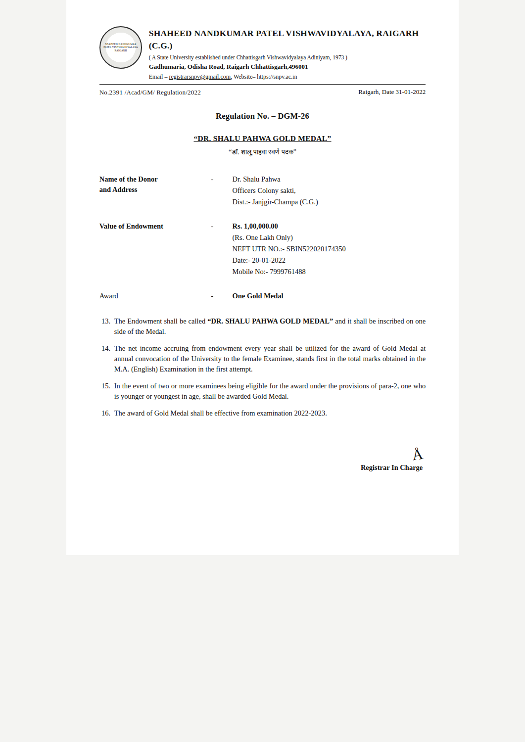SHAHEED NANDKUMAR PATEL VISHWAVIDYALAYA
RAIGARH
SHAHEED NANDKUMAR PATEL VISHWAVIDYALAYA, RAIGARH (C.G.)
( A State University established under Chhattisgarh Vishwavidyalaya Adiniyam, 1973 )
Gadhumaria, Odisha Road, Raigarh Chhattisgarh,496001
Email – registrarsnpv@gmail.com, Website– https://snpv.ac.in
No.2391 /Acad/GM/ Regulation/2022
Raigarh, Date 31-01-2022
Regulation No. – DGM-26
“DR. SHALU PAHWA GOLD MEDAL”
“डॉ. शालू पाहवा स्वर्ण पदक”
Name of the Donor
and Address
-
Dr. Shalu Pahwa
Officers Colony sakti,
Dist.:- Janjgir-Champa (C.G.)
Value of Endowment
-
Rs. 1,00,000.00
(Rs. One Lakh Only)
NEFT UTR NO.:- SBIN522020174350
Date:- 20-01-2022
Mobile No:- 7999761488
Award
-
One Gold Medal
The Endowment shall be called “DR. SHALU PAHWA GOLD MEDAL” and it shall be inscribed on one side of the Medal.
The net income accruing from endowment every year shall be utilized for the award of Gold Medal at annual convocation of the University to the female Examinee, stands first in the total marks obtained in the M.A. (English) Examination in the first attempt.
In the event of two or more examinees being eligible for the award under the provisions of para-2, one who is younger or youngest in age, shall be awarded Gold Medal.
The award of Gold Medal shall be effective from examination 2022-2023.
Å
Registrar In Charge